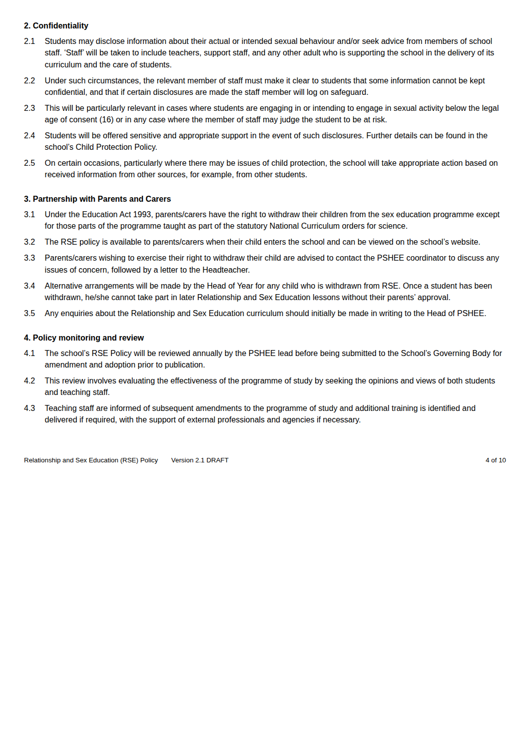2. Confidentiality
2.1 Students may disclose information about their actual or intended sexual behaviour and/or seek advice from members of school staff. ‘Staff’ will be taken to include teachers, support staff, and any other adult who is supporting the school in the delivery of its curriculum and the care of students.
2.2 Under such circumstances, the relevant member of staff must make it clear to students that some information cannot be kept confidential, and that if certain disclosures are made the staff member will log on safeguard.
2.3 This will be particularly relevant in cases where students are engaging in or intending to engage in sexual activity below the legal age of consent (16) or in any case where the member of staff may judge the student to be at risk.
2.4 Students will be offered sensitive and appropriate support in the event of such disclosures. Further details can be found in the school’s Child Protection Policy.
2.5 On certain occasions, particularly where there may be issues of child protection, the school will take appropriate action based on received information from other sources, for example, from other students.
3. Partnership with Parents and Carers
3.1 Under the Education Act 1993, parents/carers have the right to withdraw their children from the sex education programme except for those parts of the programme taught as part of the statutory National Curriculum orders for science.
3.2 The RSE policy is available to parents/carers when their child enters the school and can be viewed on the school’s website.
3.3 Parents/carers wishing to exercise their right to withdraw their child are advised to contact the PSHEE coordinator to discuss any issues of concern, followed by a letter to the Headteacher.
3.4 Alternative arrangements will be made by the Head of Year for any child who is withdrawn from RSE. Once a student has been withdrawn, he/she cannot take part in later Relationship and Sex Education lessons without their parents’ approval.
3.5 Any enquiries about the Relationship and Sex Education curriculum should initially be made in writing to the Head of PSHEE.
4. Policy monitoring and review
4.1 The school’s RSE Policy will be reviewed annually by the PSHEE lead before being submitted to the School’s Governing Body for amendment and adoption prior to publication.
4.2 This review involves evaluating the effectiveness of the programme of study by seeking the opinions and views of both students and teaching staff.
4.3 Teaching staff are informed of subsequent amendments to the programme of study and additional training is identified and delivered if required, with the support of external professionals and agencies if necessary.
Relationship and Sex Education (RSE) Policy Version 2.1 DRAFT 4 of 10